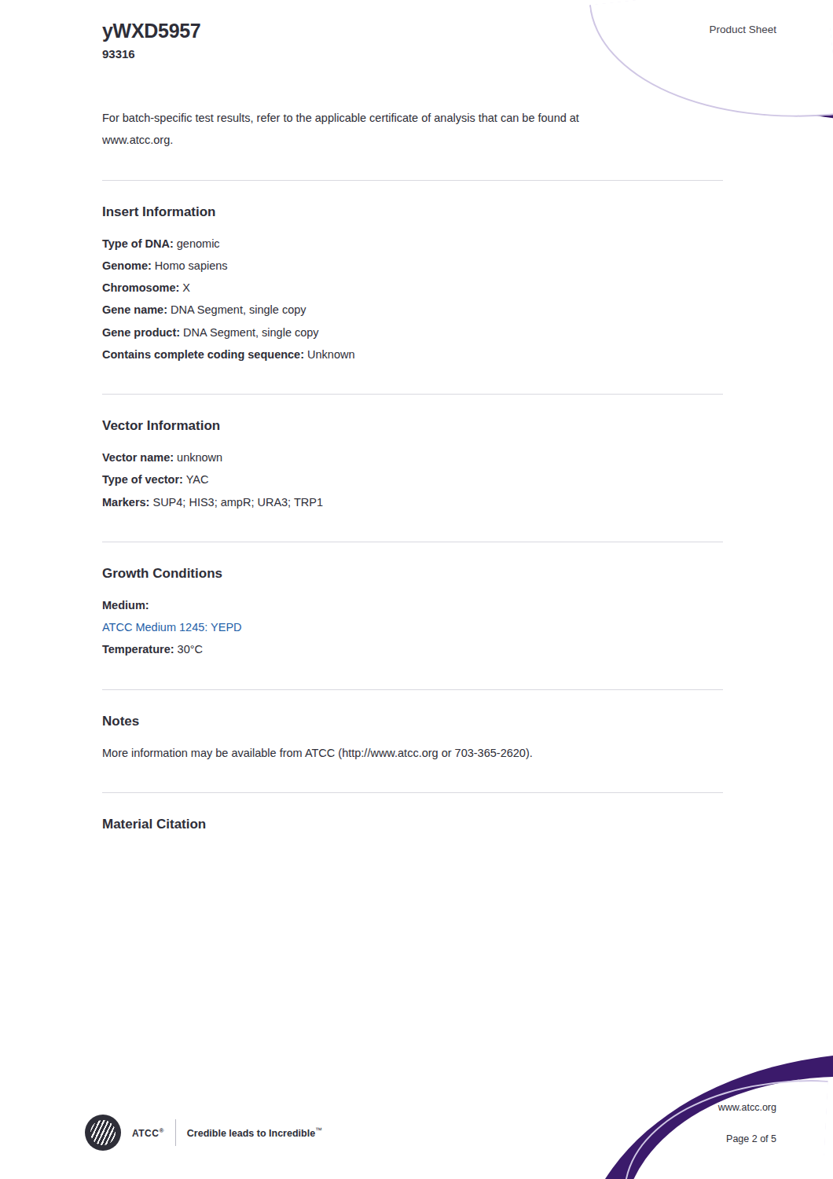yWXD5957
93316
Product Sheet
For batch-specific test results, refer to the applicable certificate of analysis that can be found at www.atcc.org.
Insert Information
Type of DNA: genomic
Genome: Homo sapiens
Chromosome: X
Gene name: DNA Segment, single copy
Gene product: DNA Segment, single copy
Contains complete coding sequence: Unknown
Vector Information
Vector name: unknown
Type of vector: YAC
Markers: SUP4; HIS3; ampR; URA3; TRP1
Growth Conditions
Medium:
ATCC Medium 1245: YEPD
Temperature: 30°C
Notes
More information may be available from ATCC (http://www.atcc.org or 703-365-2620).
Material Citation
ATCC®
Credible leads to Incredible™
www.atcc.org Page 2 of 5